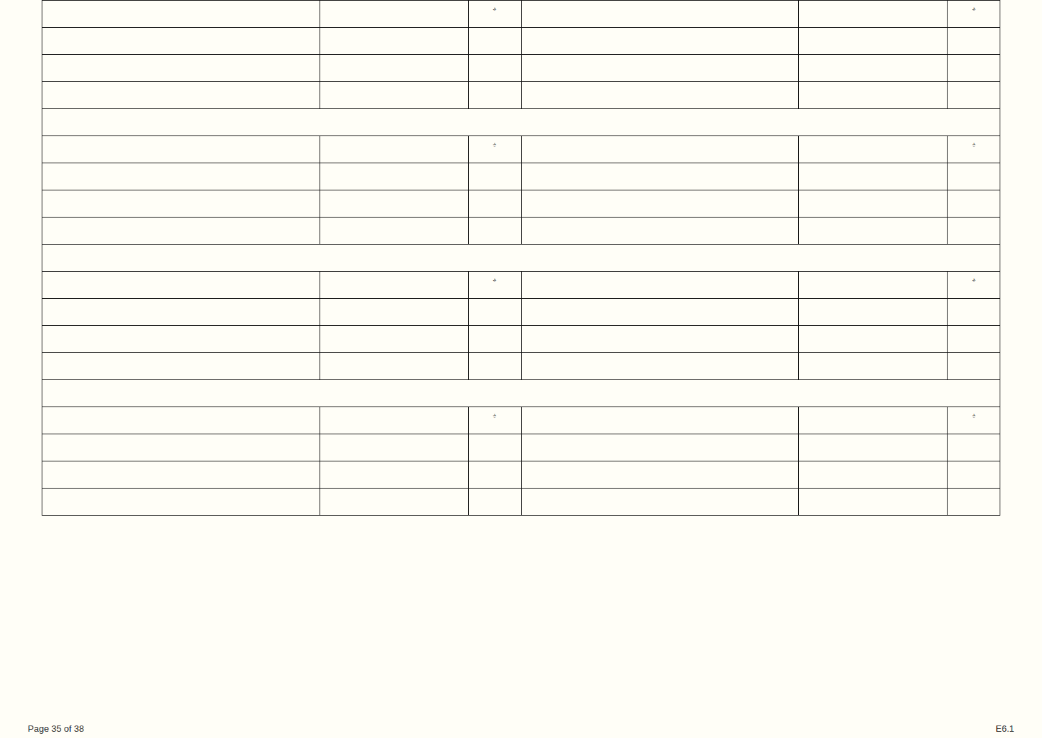| ﯿ | | | ﯿ | | |
| ﯿ | | | ﯿ | | |
| ﯿ | | | ﯿ | | |
| ﯿ | | | ﯿ | | |
Page 35 of 38
E6.1